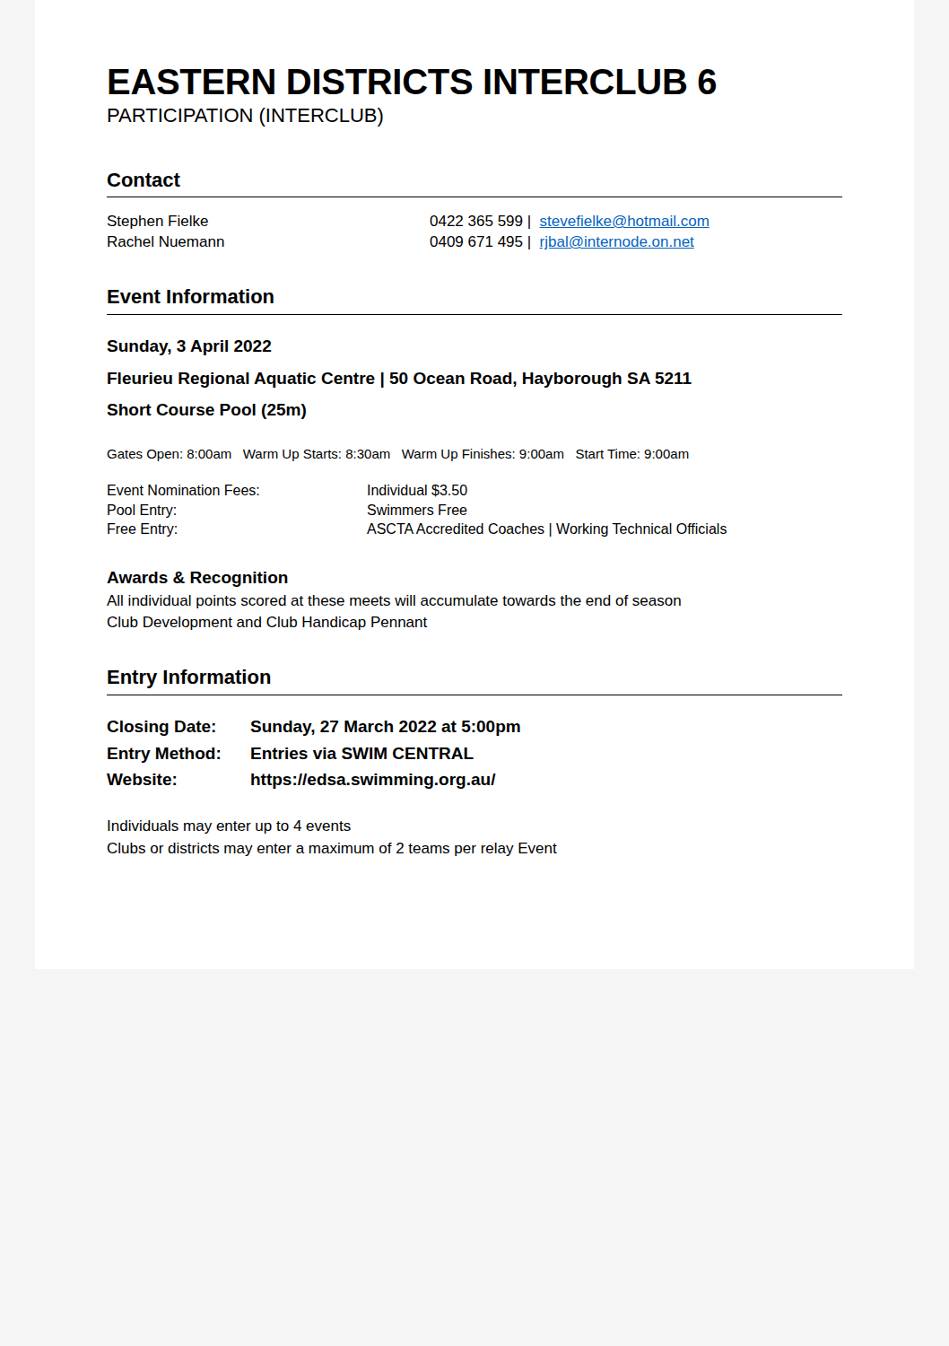EASTERN DISTRICTS INTERCLUB 6
PARTICIPATION (INTERCLUB)
Contact
| Stephen Fielke | 0422 365 599 / stevefielke@hotmail.com |
| Rachel Nuemann | 0409 671 495 / rjbal@internode.on.net |
Event Information
Sunday, 3 April 2022
Fleurieu Regional Aquatic Centre | 50 Ocean Road, Hayborough SA 5211
Short Course Pool (25m)
Gates Open: 8:00am Warm Up Starts: 8:30am Warm Up Finishes: 9:00am Start Time: 9:00am
| Event Nomination Fees: | Individual $3.50 |
| Pool Entry: | Swimmers Free |
| Free Entry: | ASCTA Accredited Coaches / Working Technical Officials |
Awards & Recognition
All individual points scored at these meets will accumulate towards the end of season
Club Development and Club Handicap Pennant
Entry Information
| Closing Date: | Sunday, 27 March 2022 at 5:00pm |
| Entry Method: | Entries via SWIM CENTRAL |
| Website: | https://edsa.swimming.org.au/ |
Individuals may enter up to 4 events
Clubs or districts may enter a maximum of 2 teams per relay Event